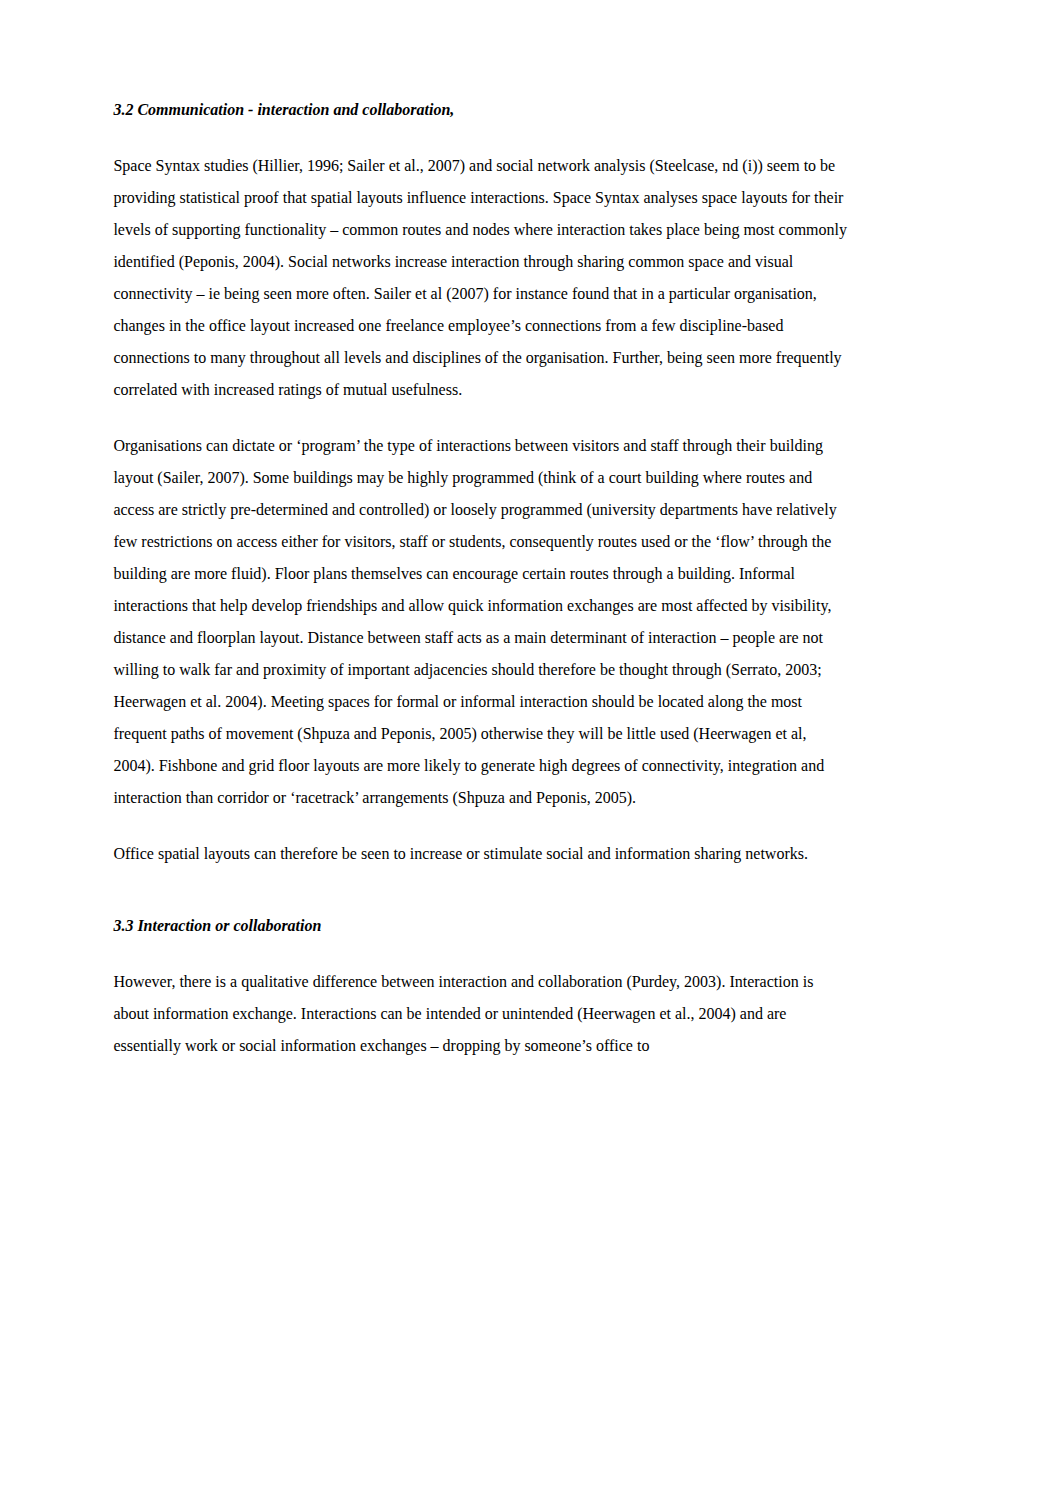3.2 Communication - interaction and collaboration,
Space Syntax studies (Hillier, 1996; Sailer et al., 2007) and social network analysis (Steelcase, nd (i)) seem to be providing statistical proof that spatial layouts influence interactions. Space Syntax analyses space layouts for their levels of supporting functionality – common routes and nodes where interaction takes place being most commonly identified (Peponis, 2004). Social networks increase interaction through sharing common space and visual connectivity – ie being seen more often. Sailer et al (2007) for instance found that in a particular organisation, changes in the office layout increased one freelance employee’s connections from a few discipline-based connections to many throughout all levels and disciplines of the organisation. Further, being seen more frequently correlated with increased ratings of mutual usefulness.
Organisations can dictate or ‘program’ the type of interactions between visitors and staff through their building layout (Sailer, 2007). Some buildings may be highly programmed (think of a court building where routes and access are strictly pre-determined and controlled) or loosely programmed (university departments have relatively few restrictions on access either for visitors, staff or students, consequently routes used or the ‘flow’ through the building are more fluid). Floor plans themselves can encourage certain routes through a building. Informal interactions that help develop friendships and allow quick information exchanges are most affected by visibility, distance and floorplan layout. Distance between staff acts as a main determinant of interaction – people are not willing to walk far and proximity of important adjacencies should therefore be thought through (Serrato, 2003; Heerwagen et al. 2004). Meeting spaces for formal or informal interaction should be located along the most frequent paths of movement (Shpuza and Peponis, 2005) otherwise they will be little used (Heerwagen et al, 2004). Fishbone and grid floor layouts are more likely to generate high degrees of connectivity, integration and interaction than corridor or ‘racetrack’ arrangements (Shpuza and Peponis, 2005).
Office spatial layouts can therefore be seen to increase or stimulate social and information sharing networks.
3.3 Interaction or collaboration
However, there is a qualitative difference between interaction and collaboration (Purdey, 2003). Interaction is about information exchange. Interactions can be intended or unintended (Heerwagen et al., 2004) and are essentially work or social information exchanges – dropping by someone’s office to